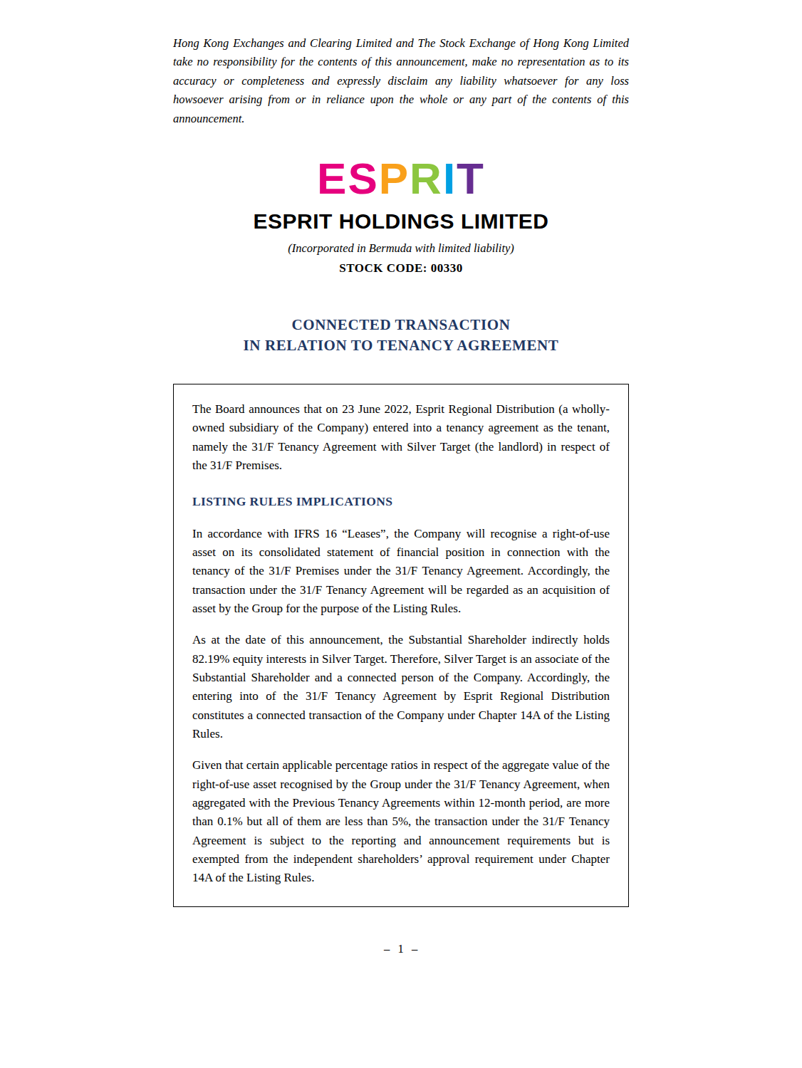Hong Kong Exchanges and Clearing Limited and The Stock Exchange of Hong Kong Limited take no responsibility for the contents of this announcement, make no representation as to its accuracy or completeness and expressly disclaim any liability whatsoever for any loss howsoever arising from or in reliance upon the whole or any part of the contents of this announcement.
ESPRIT
ESPRIT HOLDINGS LIMITED
(Incorporated in Bermuda with limited liability)
STOCK CODE: 00330
CONNECTED TRANSACTION
IN RELATION TO TENANCY AGREEMENT
The Board announces that on 23 June 2022, Esprit Regional Distribution (a wholly-owned subsidiary of the Company) entered into a tenancy agreement as the tenant, namely the 31/F Tenancy Agreement with Silver Target (the landlord) in respect of the 31/F Premises.
LISTING RULES IMPLICATIONS
In accordance with IFRS 16 “Leases”, the Company will recognise a right-of-use asset on its consolidated statement of financial position in connection with the tenancy of the 31/F Premises under the 31/F Tenancy Agreement. Accordingly, the transaction under the 31/F Tenancy Agreement will be regarded as an acquisition of asset by the Group for the purpose of the Listing Rules.
As at the date of this announcement, the Substantial Shareholder indirectly holds 82.19% equity interests in Silver Target. Therefore, Silver Target is an associate of the Substantial Shareholder and a connected person of the Company. Accordingly, the entering into of the 31/F Tenancy Agreement by Esprit Regional Distribution constitutes a connected transaction of the Company under Chapter 14A of the Listing Rules.
Given that certain applicable percentage ratios in respect of the aggregate value of the right-of-use asset recognised by the Group under the 31/F Tenancy Agreement, when aggregated with the Previous Tenancy Agreements within 12-month period, are more than 0.1% but all of them are less than 5%, the transaction under the 31/F Tenancy Agreement is subject to the reporting and announcement requirements but is exempted from the independent shareholders’ approval requirement under Chapter 14A of the Listing Rules.
– 1 –